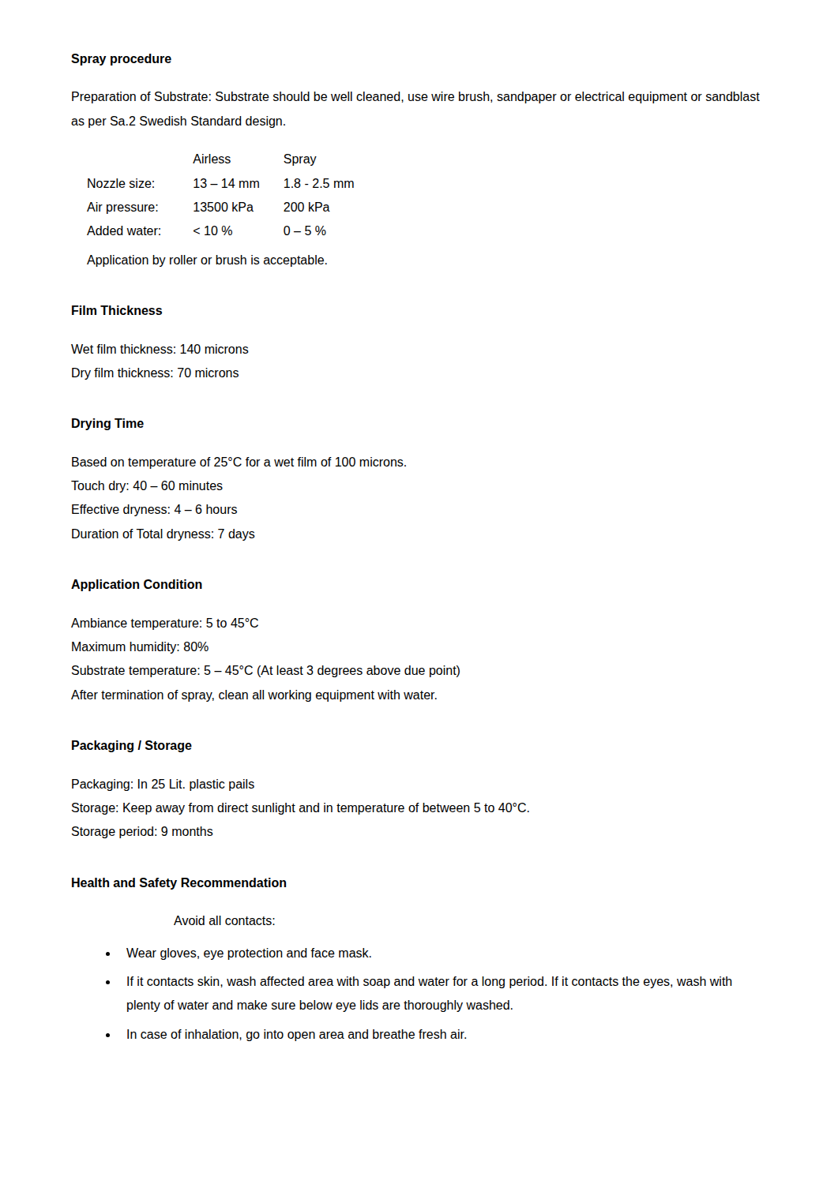Spray procedure
Preparation of Substrate: Substrate should be well cleaned, use wire brush, sandpaper or electrical equipment or sandblast as per Sa.2 Swedish Standard design.
| | Airless | Spray |
| Nozzle size: | 13 – 14 mm | 1.8 - 2.5 mm |
| Air pressure: | 13500 kPa | 200 kPa |
| Added water: | < 10 % | 0 – 5 % |
Application by roller or brush is acceptable.
Film Thickness
Wet film thickness: 140 microns
Dry film thickness: 70 microns
Drying Time
Based on temperature of 25°C for a wet film of 100 microns.
Touch dry: 40 – 60 minutes
Effective dryness: 4 – 6 hours
Duration of Total dryness: 7 days
Application Condition
Ambiance temperature: 5 to 45°C
Maximum humidity: 80%
Substrate temperature: 5 – 45°C (At least 3 degrees above due point)
After termination of spray, clean all working equipment with water.
Packaging / Storage
Packaging: In 25 Lit. plastic pails
Storage: Keep away from direct sunlight and in temperature of between 5 to 40°C.
Storage period: 9 months
Health and Safety Recommendation
Avoid all contacts:
Wear gloves, eye protection and face mask.
If it contacts skin, wash affected area with soap and water for a long period. If it contacts the eyes, wash with plenty of water and make sure below eye lids are thoroughly washed.
In case of inhalation, go into open area and breathe fresh air.